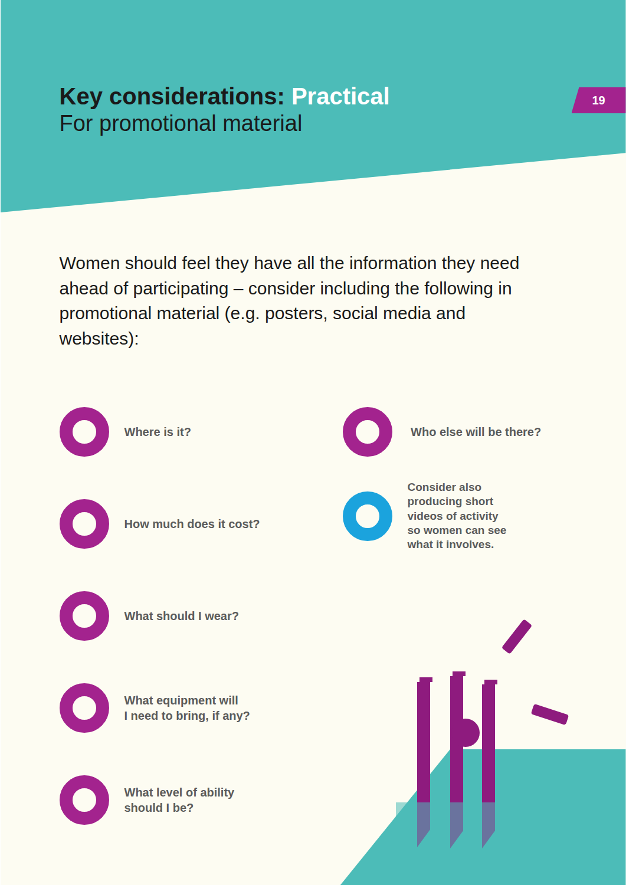19
Key considerations: Practical
For promotional material
Women should feel they have all the information they need ahead of participating – consider including the following in promotional material (e.g. posters, social media and websites):
Where is it?
How much does it cost?
What should I wear?
What equipment will
I need to bring, if any?
What level of ability
should I be?
Who else will be there?
Consider also
producing short
videos of activity
so women can see
what it involves.